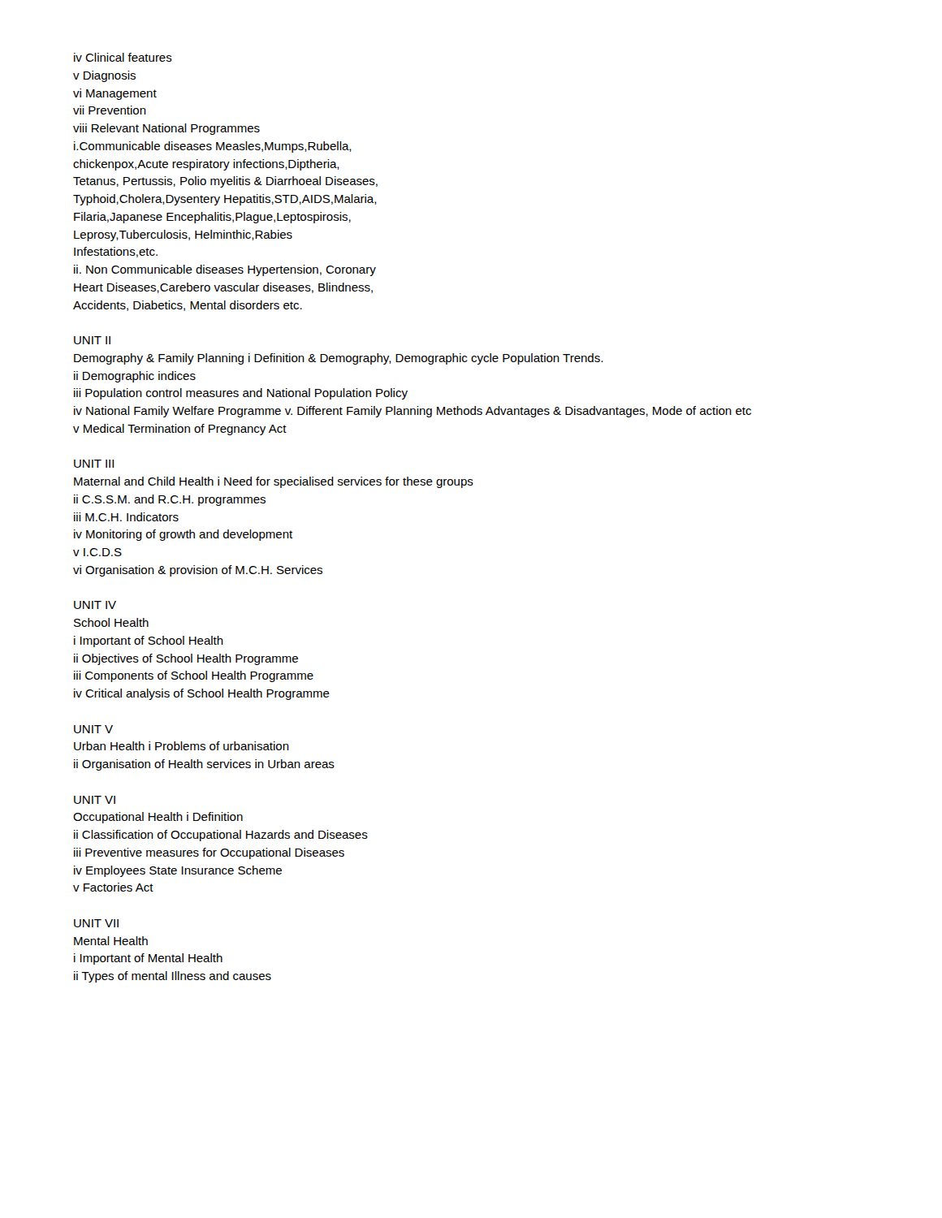iv Clinical features
v Diagnosis
vi Management
vii Prevention
viii Relevant National Programmes
i.Communicable diseases Measles,Mumps,Rubella,
chickenpox,Acute respiratory infections,Diptheria,
Tetanus, Pertussis, Polio myelitis & Diarrhoeal Diseases,
Typhoid,Cholera,Dysentery Hepatitis,STD,AIDS,Malaria,
Filaria,Japanese Encephalitis,Plague,Leptospirosis,
Leprosy,Tuberculosis, Helminthic,Rabies
Infestations,etc.
ii. Non Communicable diseases Hypertension, Coronary
Heart Diseases,Carebero vascular diseases, Blindness,
Accidents, Diabetics, Mental disorders etc.
UNIT II
Demography & Family Planning i Definition & Demography, Demographic cycle Population Trends.
ii Demographic indices
iii Population control measures and National Population Policy
iv National Family Welfare Programme v. Different Family Planning Methods Advantages & Disadvantages, Mode of action etc
v Medical Termination of Pregnancy Act
UNIT III
Maternal and Child Health i Need for specialised services for these groups
ii C.S.S.M. and R.C.H. programmes
iii M.C.H. Indicators
iv Monitoring of growth and development
v I.C.D.S
vi Organisation & provision of M.C.H. Services
UNIT IV
School Health
i Important of School Health
ii Objectives of School Health Programme
iii Components of School Health Programme
iv Critical analysis of School Health Programme
UNIT V
Urban Health i Problems of urbanisation
ii Organisation of Health services in Urban areas
UNIT VI
Occupational Health i Definition
ii Classification of Occupational Hazards and Diseases
iii Preventive measures for Occupational Diseases
iv Employees State Insurance Scheme
v Factories Act
UNIT VII
Mental Health
i Important of Mental Health
ii Types of mental Illness and causes